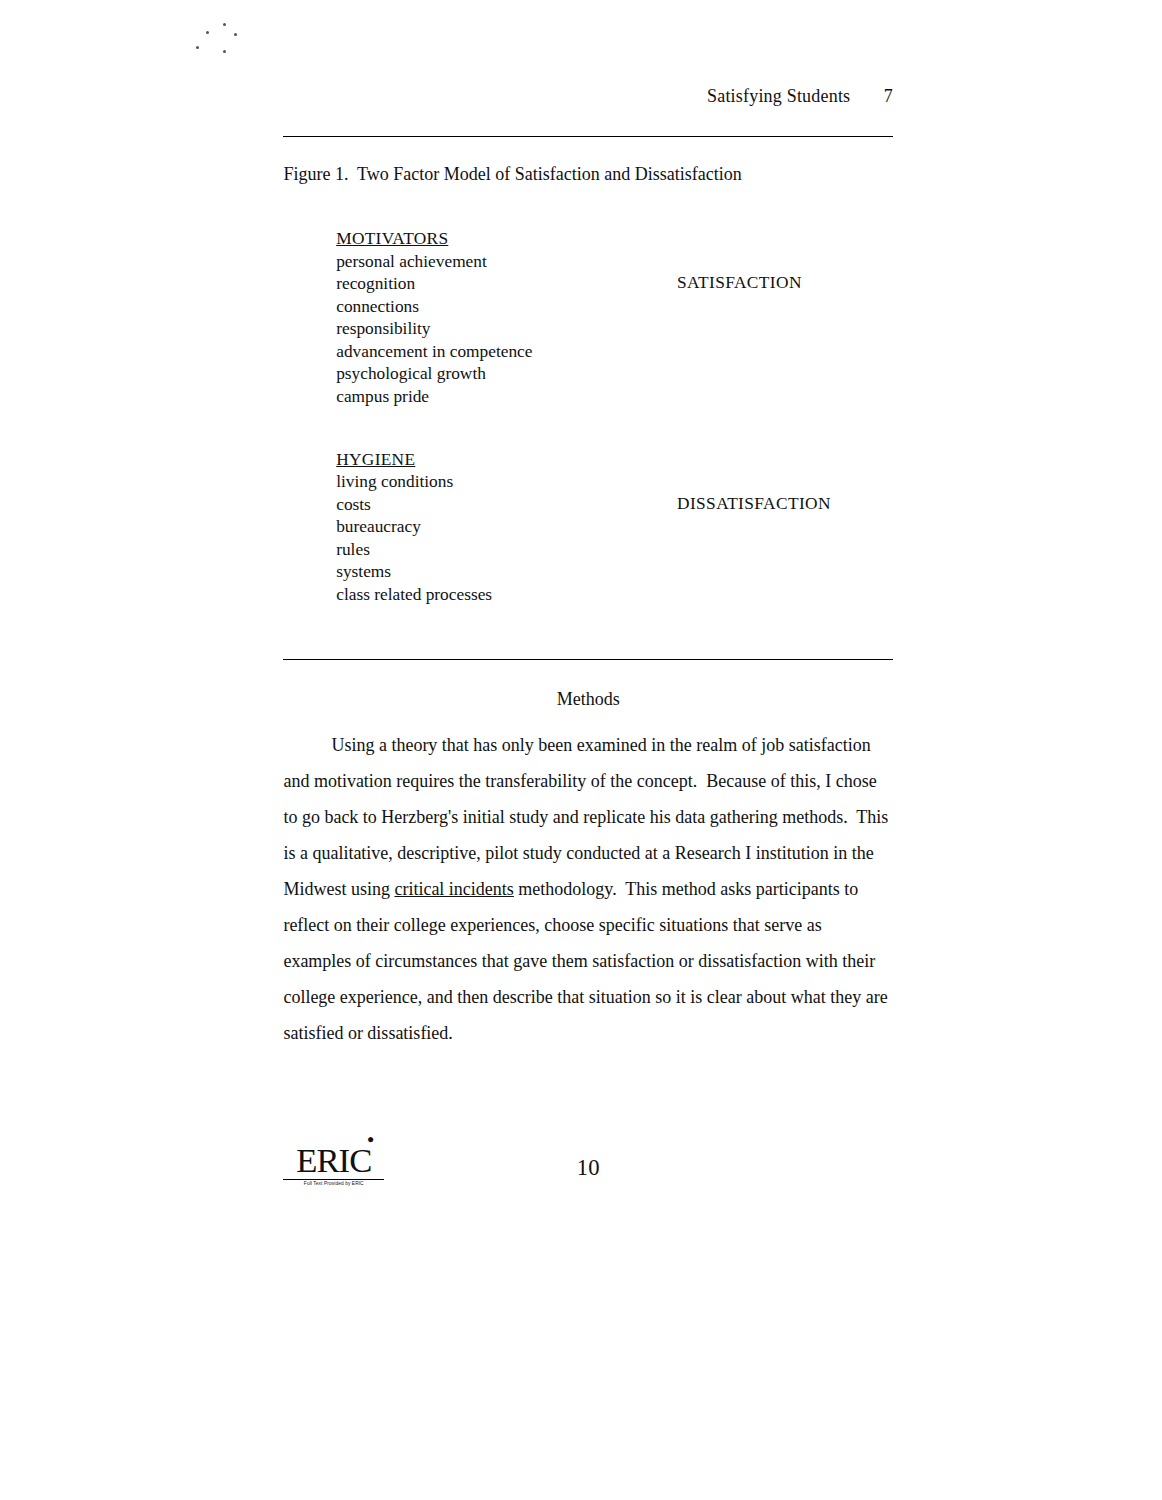Satisfying Students 7
Figure 1. Two Factor Model of Satisfaction and Dissatisfaction
MOTIVATORS
personal achievement
recognition
connections
responsibility
advancement in competence
psychological growth
campus pride
SATISFACTION
HYGIENE
living conditions
costs
bureaucracy
rules
systems
class related processes
DISSATISFACTION
Methods
Using a theory that has only been examined in the realm of job satisfaction and motivation requires the transferability of the concept. Because of this, I chose to go back to Herzberg's initial study and replicate his data gathering methods. This is a qualitative, descriptive, pilot study conducted at a Research I institution in the Midwest using critical incidents methodology. This method asks participants to reflect on their college experiences, choose specific situations that serve as examples of circumstances that gave them satisfaction or dissatisfaction with their college experience, and then describe that situation so it is clear about what they are satisfied or dissatisfied.
ERIC●
Full Text Provided by ERIC
10